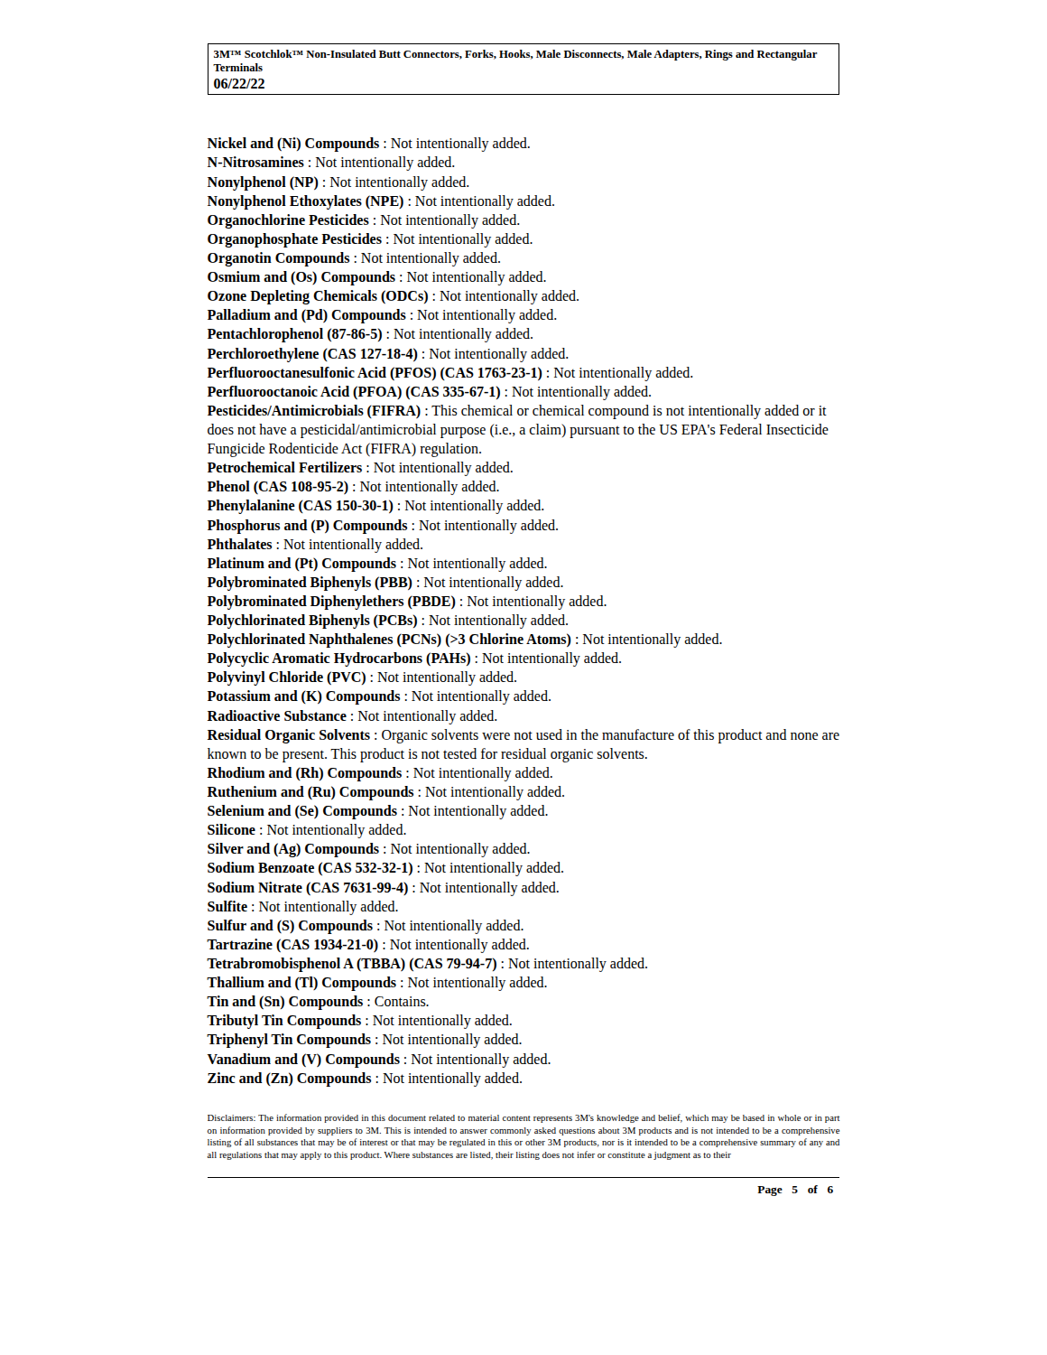3M™ Scotchlok™ Non-Insulated Butt Connectors, Forks, Hooks, Male Disconnects, Male Adapters, Rings and Rectangular Terminals
06/22/22
Nickel and (Ni) Compounds : Not intentionally added.
N-Nitrosamines : Not intentionally added.
Nonylphenol (NP) : Not intentionally added.
Nonylphenol Ethoxylates (NPE) : Not intentionally added.
Organochlorine Pesticides : Not intentionally added.
Organophosphate Pesticides : Not intentionally added.
Organotin Compounds : Not intentionally added.
Osmium and (Os) Compounds : Not intentionally added.
Ozone Depleting Chemicals (ODCs) : Not intentionally added.
Palladium and (Pd) Compounds : Not intentionally added.
Pentachlorophenol (87-86-5) : Not intentionally added.
Perchloroethylene (CAS 127-18-4) : Not intentionally added.
Perfluorooctanesulfonic Acid (PFOS) (CAS 1763-23-1) : Not intentionally added.
Perfluorooctanoic Acid (PFOA) (CAS 335-67-1) : Not intentionally added.
Pesticides/Antimicrobials (FIFRA) : This chemical or chemical compound is not intentionally added or it does not have a pesticidal/antimicrobial purpose (i.e., a claim) pursuant to the US EPA's Federal Insecticide Fungicide Rodenticide Act (FIFRA) regulation.
Petrochemical Fertilizers : Not intentionally added.
Phenol (CAS 108-95-2) : Not intentionally added.
Phenylalanine (CAS 150-30-1) : Not intentionally added.
Phosphorus and (P) Compounds : Not intentionally added.
Phthalates : Not intentionally added.
Platinum and (Pt) Compounds : Not intentionally added.
Polybrominated Biphenyls (PBB) : Not intentionally added.
Polybrominated Diphenylethers (PBDE) : Not intentionally added.
Polychlorinated Biphenyls (PCBs) : Not intentionally added.
Polychlorinated Naphthalenes (PCNs) (>3 Chlorine Atoms) : Not intentionally added.
Polycyclic Aromatic Hydrocarbons (PAHs) : Not intentionally added.
Polyvinyl Chloride (PVC) : Not intentionally added.
Potassium and (K) Compounds : Not intentionally added.
Radioactive Substance : Not intentionally added.
Residual Organic Solvents : Organic solvents were not used in the manufacture of this product and none are known to be present. This product is not tested for residual organic solvents.
Rhodium and (Rh) Compounds : Not intentionally added.
Ruthenium and (Ru) Compounds : Not intentionally added.
Selenium and (Se) Compounds : Not intentionally added.
Silicone : Not intentionally added.
Silver and (Ag) Compounds : Not intentionally added.
Sodium Benzoate (CAS 532-32-1) : Not intentionally added.
Sodium Nitrate (CAS 7631-99-4) : Not intentionally added.
Sulfite : Not intentionally added.
Sulfur and (S) Compounds : Not intentionally added.
Tartrazine (CAS 1934-21-0) : Not intentionally added.
Tetrabromobisphenol A (TBBA) (CAS 79-94-7) : Not intentionally added.
Thallium and (Tl) Compounds : Not intentionally added.
Tin and (Sn) Compounds : Contains.
Tributyl Tin Compounds : Not intentionally added.
Triphenyl Tin Compounds : Not intentionally added.
Vanadium and (V) Compounds : Not intentionally added.
Zinc and (Zn) Compounds : Not intentionally added.
Disclaimers: The information provided in this document related to material content represents 3M's knowledge and belief, which may be based in whole or in part on information provided by suppliers to 3M. This is intended to answer commonly asked questions about 3M products and is not intended to be a comprehensive listing of all substances that may be of interest or that may be regulated in this or other 3M products, nor is it intended to be a comprehensive summary of any and all regulations that may apply to this product. Where substances are listed, their listing does not infer or constitute a judgment as to their
Page 5 of 6